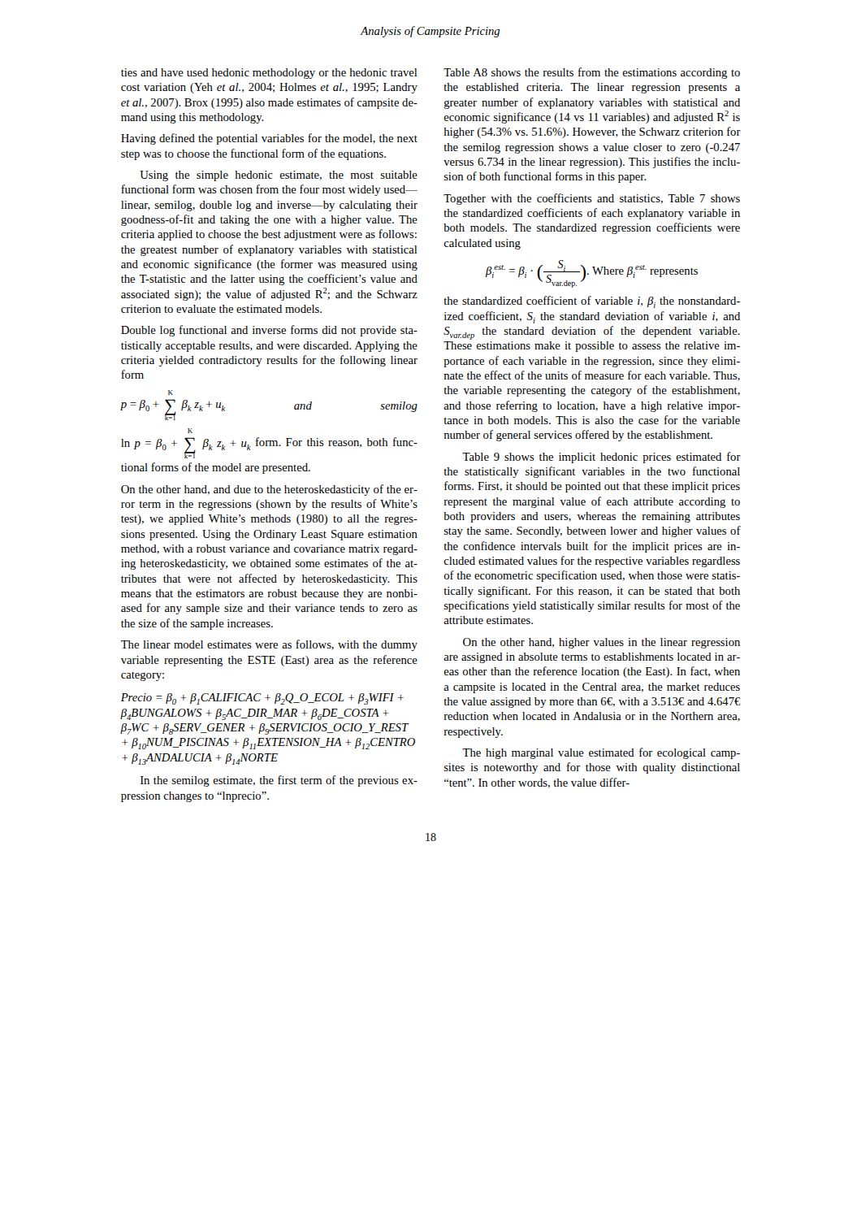Analysis of Campsite Pricing
ties and have used hedonic methodology or the hedonic travel cost variation (Yeh et al., 2004; Holmes et al., 1995; Landry et al., 2007). Brox (1995) also made estimates of campsite demand using this methodology.
Having defined the potential variables for the model, the next step was to choose the functional form of the equations.
Using the simple hedonic estimate, the most suitable functional form was chosen from the four most widely used—linear, semilog, double log and inverse—by calculating their goodness-of-fit and taking the one with a higher value. The criteria applied to choose the best adjustment were as follows: the greatest number of explanatory variables with statistical and economic significance (the former was measured using the T-statistic and the latter using the coefficient’s value and associated sign); the value of adjusted R2; and the Schwarz criterion to evaluate the estimated models.
Double log functional and inverse forms did not provide statistically acceptable results, and were discarded. Applying the criteria yielded contradictory results for the following linear form
p = β0 + K∑k=1 βk zk + uk and semilog
ln p = β0 + K∑k=1 βk zk + uk form. For this reason, both functional forms of the model are presented.
On the other hand, and due to the heteroskedasticity of the error term in the regressions (shown by the results of White’s test), we applied White’s methods (1980) to all the regressions presented. Using the Ordinary Least Square estimation method, with a robust variance and covariance matrix regarding heteroskedasticity, we obtained some estimates of the attributes that were not affected by heteroskedasticity. This means that the estimators are robust because they are nonbiased for any sample size and their variance tends to zero as the size of the sample increases.
The linear model estimates were as follows, with the dummy variable representing the ESTE (East) area as the reference category:
Precio = β0 + β1CALIFICAC + β2Q_O_ECOL + β3WIFI + β4BUNGALOWS + β5AC_DIR_MAR + β6DE_COSTA + β7WC + β8SERV_GENER + β9SERVICIOS_OCIO_Y_REST + β10NUM_PISCINAS + β11EXTENSION_HA + β12CENTRO + β13ANDALUCIA + β14NORTE
In the semilog estimate, the first term of the previous expression changes to “lnprecio”.
Table A8 shows the results from the estimations according to the established criteria. The linear regression presents a greater number of explanatory variables with statistical and economic significance (14 vs 11 variables) and adjusted R2 is higher (54.3% vs. 51.6%). However, the Schwarz criterion for the semilog regression shows a value closer to zero (-0.247 versus 6.734 in the linear regression). This justifies the inclusion of both functional forms in this paper.
Together with the coefficients and statistics, Table 7 shows the standardized coefficients of each explanatory variable in both models. The standardized regression coefficients were calculated using
βiest. = βi · (Si Svar.dep.). Where βiest. represents
the standardized coefficient of variable i, βi the nonstandardized coefficient, Si the standard deviation of variable i, and Svar.dep the standard deviation of the dependent variable. These estimations make it possible to assess the relative importance of each variable in the regression, since they eliminate the effect of the units of measure for each variable. Thus, the variable representing the category of the establishment, and those referring to location, have a high relative importance in both models. This is also the case for the variable number of general services offered by the establishment.
Table 9 shows the implicit hedonic prices estimated for the statistically significant variables in the two functional forms. First, it should be pointed out that these implicit prices represent the marginal value of each attribute according to both providers and users, whereas the remaining attributes stay the same. Secondly, between lower and higher values of the confidence intervals built for the implicit prices are included estimated values for the respective variables regardless of the econometric specification used, when those were statistically significant. For this reason, it can be stated that both specifications yield statistically similar results for most of the attribute estimates.
On the other hand, higher values in the linear regression are assigned in absolute terms to establishments located in areas other than the reference location (the East). In fact, when a campsite is located in the Central area, the market reduces the value assigned by more than 6€, with a 3.513€ and 4.647€ reduction when located in Andalusia or in the Northern area, respectively.
The high marginal value estimated for ecological campsites is noteworthy and for those with quality distinctional “tent”. In other words, the value differ-
18